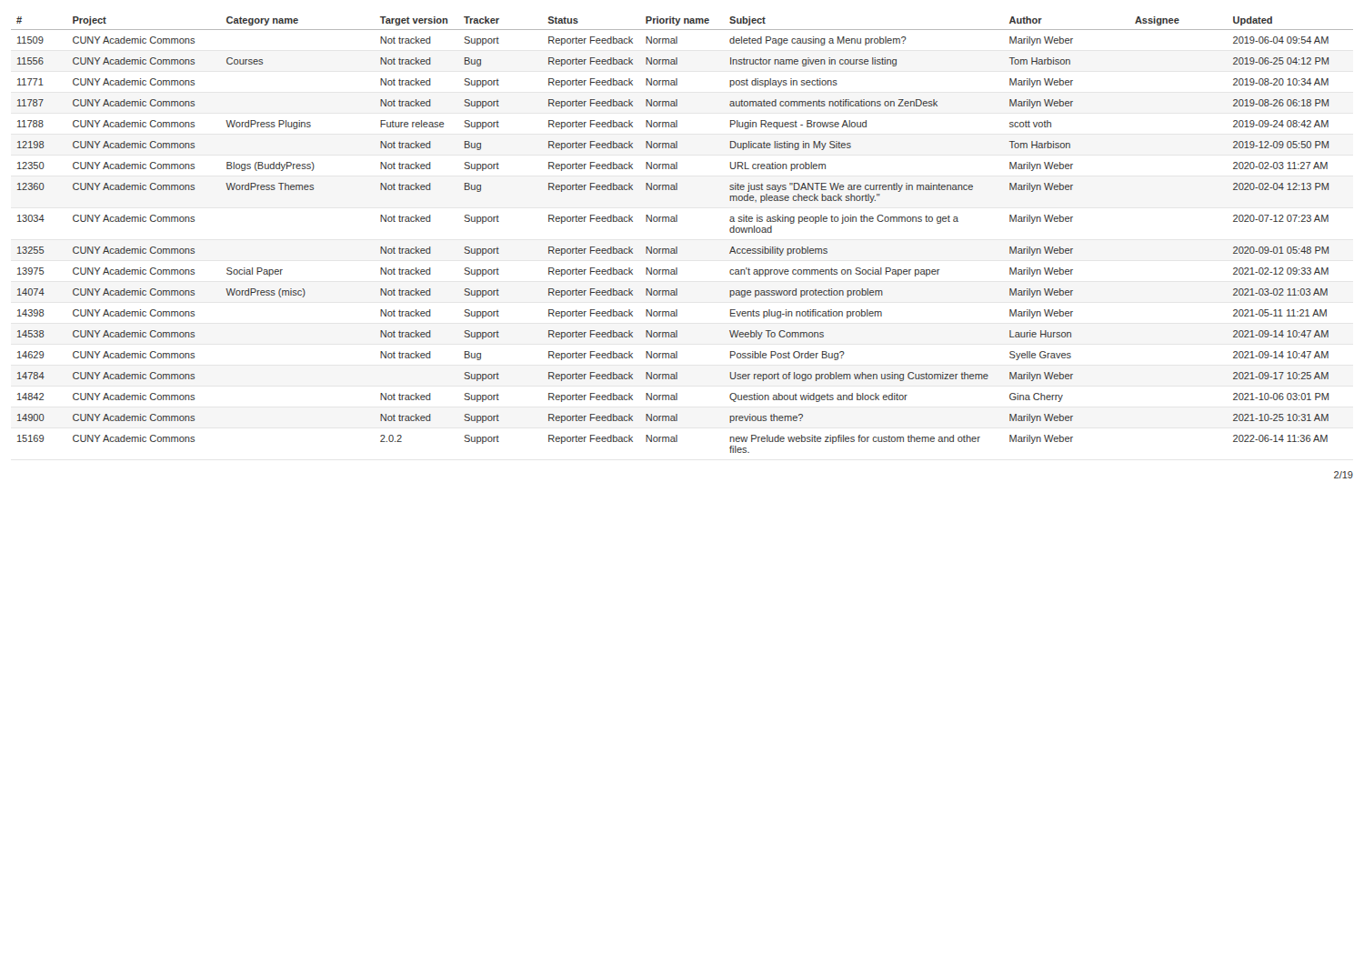| # | Project | Category name | Target version | Tracker | Status | Priority name | Subject | Author | Assignee | Updated |
| --- | --- | --- | --- | --- | --- | --- | --- | --- | --- | --- |
| 11509 | CUNY Academic Commons | | Not tracked | Support | Reporter Feedback | Normal | deleted Page causing a Menu problem? | Marilyn Weber | | 2019-06-04 09:54 AM |
| 11556 | CUNY Academic Commons | Courses | Not tracked | Bug | Reporter Feedback | Normal | Instructor name given in course listing | Tom Harbison | | 2019-06-25 04:12 PM |
| 11771 | CUNY Academic Commons | | Not tracked | Support | Reporter Feedback | Normal | post displays in sections | Marilyn Weber | | 2019-08-20 10:34 AM |
| 11787 | CUNY Academic Commons | | Not tracked | Support | Reporter Feedback | Normal | automated comments notifications on ZenDesk | Marilyn Weber | | 2019-08-26 06:18 PM |
| 11788 | CUNY Academic Commons | WordPress Plugins | Future release | Support | Reporter Feedback | Normal | Plugin Request - Browse Aloud | scott voth | | 2019-09-24 08:42 AM |
| 12198 | CUNY Academic Commons | | Not tracked | Bug | Reporter Feedback | Normal | Duplicate listing in My Sites | Tom Harbison | | 2019-12-09 05:50 PM |
| 12350 | CUNY Academic Commons | Blogs (BuddyPress) | Not tracked | Support | Reporter Feedback | Normal | URL creation problem | Marilyn Weber | | 2020-02-03 11:27 AM |
| 12360 | CUNY Academic Commons | WordPress Themes | Not tracked | Bug | Reporter Feedback | Normal | site just says "DANTE We are currently in maintenance mode, please check back shortly." | Marilyn Weber | | 2020-02-04 12:13 PM |
| 13034 | CUNY Academic Commons | | Not tracked | Support | Reporter Feedback | Normal | a site is asking people to join the Commons to get a download | Marilyn Weber | | 2020-07-12 07:23 AM |
| 13255 | CUNY Academic Commons | | Not tracked | Support | Reporter Feedback | Normal | Accessibility problems | Marilyn Weber | | 2020-09-01 05:48 PM |
| 13975 | CUNY Academic Commons | Social Paper | Not tracked | Support | Reporter Feedback | Normal | can't approve comments on Social Paper paper | Marilyn Weber | | 2021-02-12 09:33 AM |
| 14074 | CUNY Academic Commons | WordPress (misc) | Not tracked | Support | Reporter Feedback | Normal | page password protection problem | Marilyn Weber | | 2021-03-02 11:03 AM |
| 14398 | CUNY Academic Commons | | Not tracked | Support | Reporter Feedback | Normal | Events plug-in notification problem | Marilyn Weber | | 2021-05-11 11:21 AM |
| 14538 | CUNY Academic Commons | | Not tracked | Support | Reporter Feedback | Normal | Weebly To Commons | Laurie Hurson | | 2021-09-14 10:47 AM |
| 14629 | CUNY Academic Commons | | Not tracked | Bug | Reporter Feedback | Normal | Possible Post Order Bug? | Syelle Graves | | 2021-09-14 10:47 AM |
| 14784 | CUNY Academic Commons | | | Support | Reporter Feedback | Normal | User report of logo problem when using Customizer theme | Marilyn Weber | | 2021-09-17 10:25 AM |
| 14842 | CUNY Academic Commons | | Not tracked | Support | Reporter Feedback | Normal | Question about widgets and block editor | Gina Cherry | | 2021-10-06 03:01 PM |
| 14900 | CUNY Academic Commons | | Not tracked | Support | Reporter Feedback | Normal | previous theme? | Marilyn Weber | | 2021-10-25 10:31 AM |
| 15169 | CUNY Academic Commons | | 2.0.2 | Support | Reporter Feedback | Normal | new Prelude website zipfiles for custom theme and other files. | Marilyn Weber | | 2022-06-14 11:36 AM |
2/19